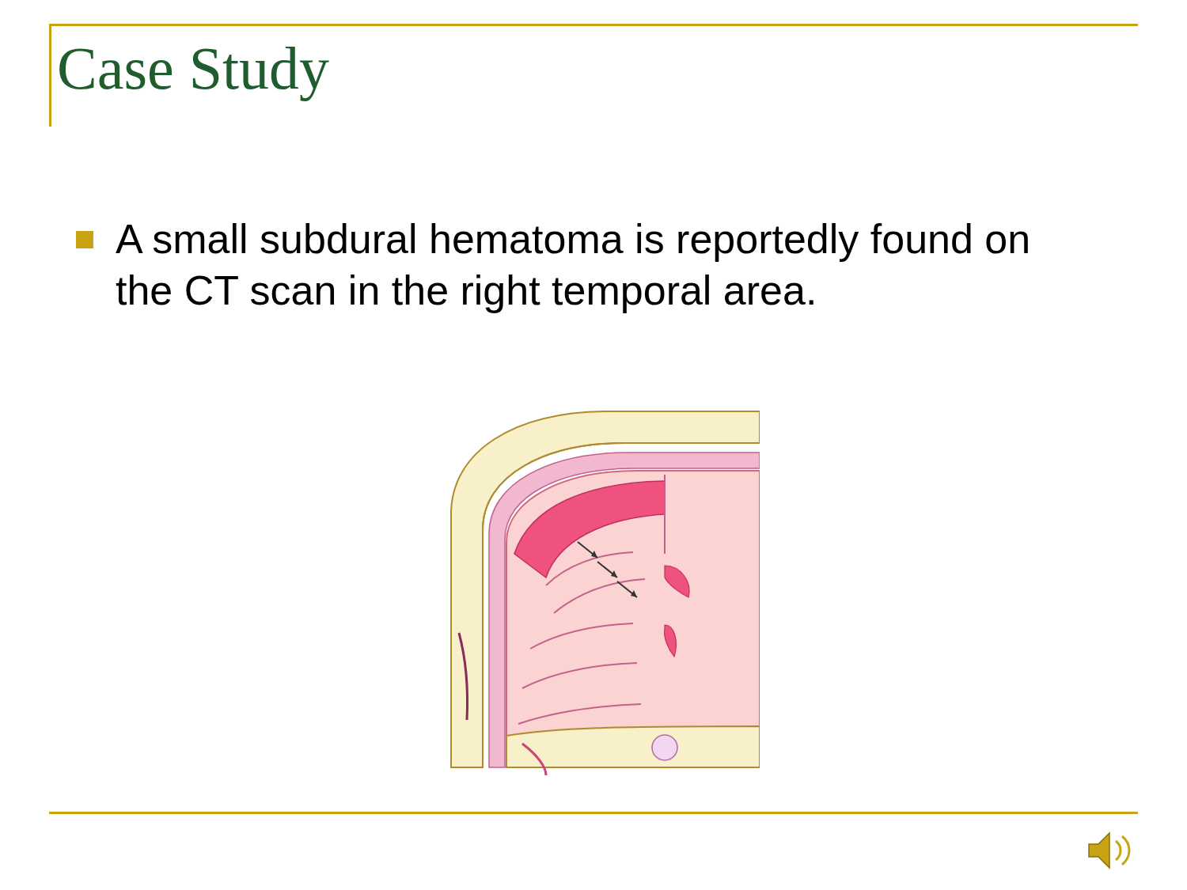Case Study
A small subdural hematoma is reportedly found on the CT scan in the right temporal area.